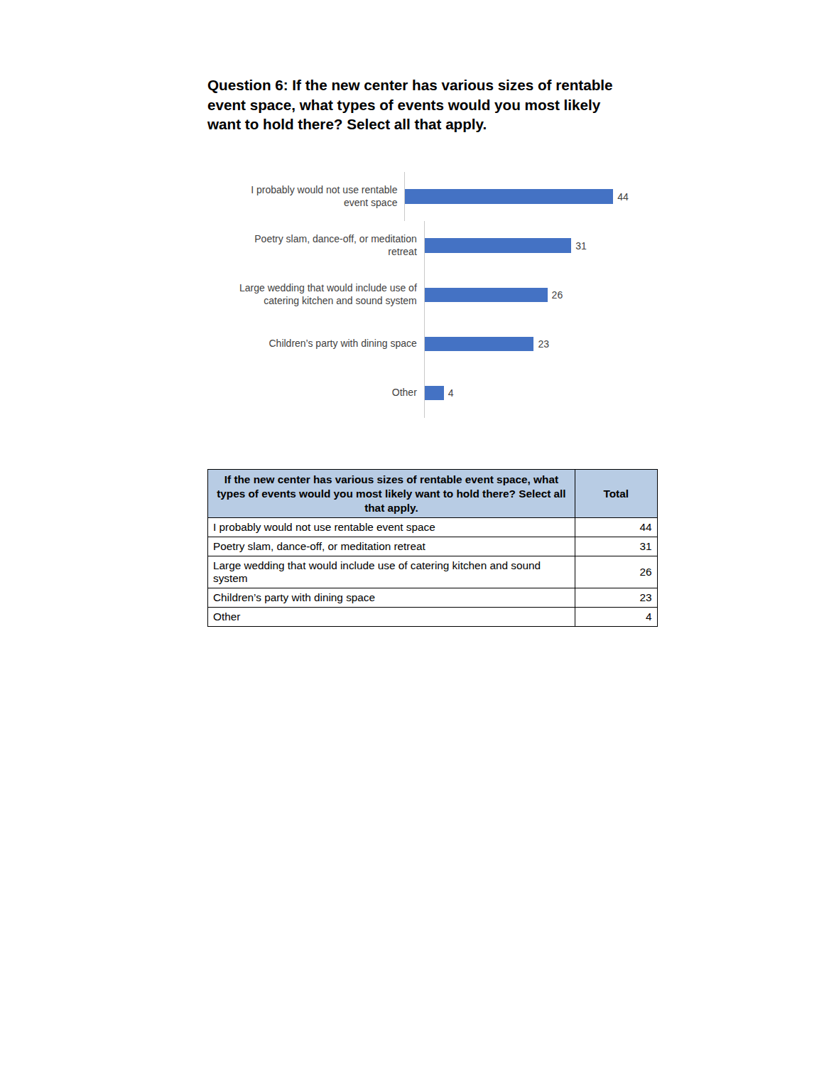Question 6: If the new center has various sizes of rentable event space, what types of events would you most likely want to hold there? Select all that apply.
I probably would not use rentable event space
44
Poetry slam, dance-off, or meditation retreat
31
Large wedding that would include use of catering kitchen and sound system
26
Children’s party with dining space
23
Other
4
| If the new center has various sizes of rentable event space, what types of events would you most likely want to hold there? Select all that apply. | Total |
| --- | --- |
| I probably would not use rentable event space | 44 |
| Poetry slam, dance-off, or meditation retreat | 31 |
| Large wedding that would include use of catering kitchen and sound system | 26 |
| Children’s party with dining space | 23 |
| Other | 4 |